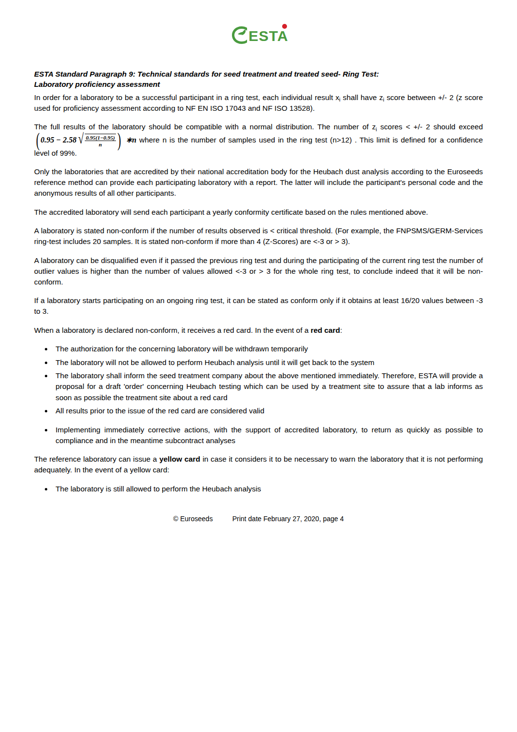ESTA
ESTA Standard Paragraph 9: Technical standards for seed treatment and treated seed- Ring Test:
Laboratory proficiency assessment
In order for a laboratory to be a successful participant in a ring test, each individual result xi shall have zi score between +/- 2 (z score used for proficiency assessment according to NF EN ISO 17043 and NF ISO 13528).
The full results of the laboratory should be compatible with a normal distribution. The number of zi scores < +/- 2 should exceed (0.95 − 2.58 √0.95(1−0.95) n) ∗ n where n is the number of samples used in the ring test (n>12) . This limit is defined for a confidence level of 99%.
Only the laboratories that are accredited by their national accreditation body for the Heubach dust analysis according to the Euroseeds reference method can provide each participating laboratory with a report. The latter will include the participant's personal code and the anonymous results of all other participants.
The accredited laboratory will send each participant a yearly conformity certificate based on the rules mentioned above.
A laboratory is stated non-conform if the number of results observed is < critical threshold. (For example, the FNPSMS/GERM-Services ring-test includes 20 samples. It is stated non-conform if more than 4 (Z-Scores) are <-3 or > 3).
A laboratory can be disqualified even if it passed the previous ring test and during the participating of the current ring test the number of outlier values is higher than the number of values allowed <-3 or > 3 for the whole ring test, to conclude indeed that it will be non-conform.
If a laboratory starts participating on an ongoing ring test, it can be stated as conform only if it obtains at least 16/20 values between -3 to 3.
When a laboratory is declared non-conform, it receives a red card. In the event of a red card:
The authorization for the concerning laboratory will be withdrawn temporarily
The laboratory will not be allowed to perform Heubach analysis until it will get back to the system
The laboratory shall inform the seed treatment company about the above mentioned immediately. Therefore, ESTA will provide a proposal for a draft 'order' concerning Heubach testing which can be used by a treatment site to assure that a lab informs as soon as possible the treatment site about a red card
All results prior to the issue of the red card are considered valid
Implementing immediately corrective actions, with the support of accredited laboratory, to return as quickly as possible to compliance and in the meantime subcontract analyses
The reference laboratory can issue a yellow card in case it considers it to be necessary to warn the laboratory that it is not performing adequately. In the event of a yellow card:
The laboratory is still allowed to perform the Heubach analysis
© Euroseeds Print date February 27, 2020, page 4